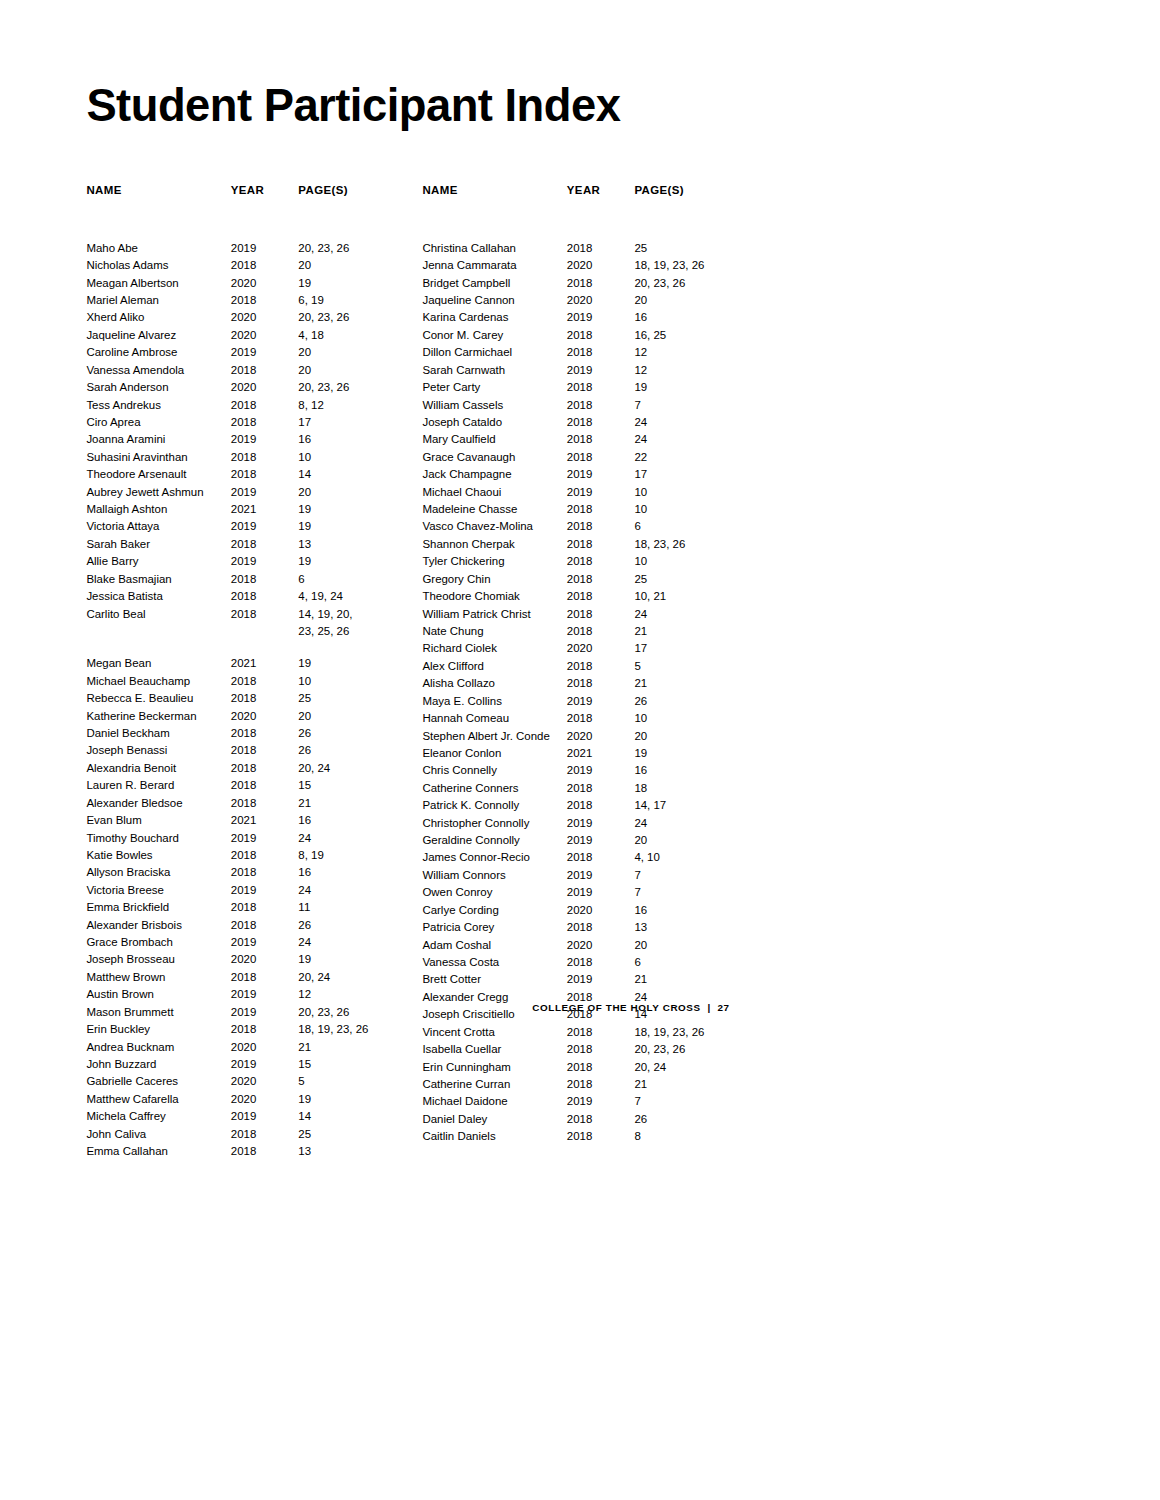Student Participant Index
| NAME | YEAR | PAGE(S) |
| --- | --- | --- |
| Maho Abe | 2019 | 20, 23, 26 |
| Nicholas Adams | 2018 | 20 |
| Meagan Albertson | 2020 | 19 |
| Mariel Aleman | 2018 | 6, 19 |
| Xherd Aliko | 2020 | 20, 23, 26 |
| Jaqueline Alvarez | 2020 | 4, 18 |
| Caroline Ambrose | 2019 | 20 |
| Vanessa Amendola | 2018 | 20 |
| Sarah Anderson | 2020 | 20, 23, 26 |
| Tess Andrekus | 2018 | 8, 12 |
| Ciro Aprea | 2018 | 17 |
| Joanna Aramini | 2019 | 16 |
| Suhasini Aravinthan | 2018 | 10 |
| Theodore Arsenault | 2018 | 14 |
| Aubrey Jewett Ashmun | 2019 | 20 |
| Mallaigh Ashton | 2021 | 19 |
| Victoria Attaya | 2019 | 19 |
| Sarah Baker | 2018 | 13 |
| Allie Barry | 2019 | 19 |
| Blake Basmajian | 2018 | 6 |
| Jessica Batista | 2018 | 4, 19, 24 |
| Carlito Beal | 2018 | 14, 19, 20, 23, 25, 26 |
| Megan Bean | 2021 | 19 |
| Michael Beauchamp | 2018 | 10 |
| Rebecca E. Beaulieu | 2018 | 25 |
| Katherine Beckerman | 2020 | 20 |
| Daniel Beckham | 2018 | 26 |
| Joseph Benassi | 2018 | 26 |
| Alexandria Benoit | 2018 | 20, 24 |
| Lauren R. Berard | 2018 | 15 |
| Alexander Bledsoe | 2018 | 21 |
| Evan Blum | 2021 | 16 |
| Timothy Bouchard | 2019 | 24 |
| Katie Bowles | 2018 | 8, 19 |
| Allyson Braciska | 2018 | 16 |
| Victoria Breese | 2019 | 24 |
| Emma Brickfield | 2018 | 11 |
| Alexander Brisbois | 2018 | 26 |
| Grace Brombach | 2019 | 24 |
| Joseph Brosseau | 2020 | 19 |
| Matthew Brown | 2018 | 20, 24 |
| Austin Brown | 2019 | 12 |
| Mason Brummett | 2019 | 20, 23, 26 |
| Erin Buckley | 2018 | 18, 19, 23, 26 |
| Andrea Bucknam | 2020 | 21 |
| John Buzzard | 2019 | 15 |
| Gabrielle Caceres | 2020 | 5 |
| Matthew Cafarella | 2020 | 19 |
| Michela Caffrey | 2019 | 14 |
| John Caliva | 2018 | 25 |
| Emma Callahan | 2018 | 13 |
| NAME | YEAR | PAGE(S) |
| --- | --- | --- |
| Christina Callahan | 2018 | 25 |
| Jenna Cammarata | 2020 | 18, 19, 23, 26 |
| Bridget Campbell | 2018 | 20, 23, 26 |
| Jaqueline Cannon | 2020 | 20 |
| Karina Cardenas | 2019 | 16 |
| Conor M. Carey | 2018 | 16, 25 |
| Dillon Carmichael | 2018 | 12 |
| Sarah Carnwath | 2019 | 12 |
| Peter Carty | 2018 | 19 |
| William Cassels | 2018 | 7 |
| Joseph Cataldo | 2018 | 24 |
| Mary Caulfield | 2018 | 24 |
| Grace Cavanaugh | 2018 | 22 |
| Jack Champagne | 2019 | 17 |
| Michael Chaoui | 2019 | 10 |
| Madeleine Chasse | 2018 | 10 |
| Vasco Chavez-Molina | 2018 | 6 |
| Shannon Cherpak | 2018 | 18, 23, 26 |
| Tyler Chickering | 2018 | 10 |
| Gregory Chin | 2018 | 25 |
| Theodore Chomiak | 2018 | 10, 21 |
| William Patrick Christ | 2018 | 24 |
| Nate Chung | 2018 | 21 |
| Richard Ciolek | 2020 | 17 |
| Alex Clifford | 2018 | 5 |
| Alisha Collazo | 2018 | 21 |
| Maya E. Collins | 2019 | 26 |
| Hannah Comeau | 2018 | 10 |
| Stephen Albert Jr. Conde | 2020 | 20 |
| Eleanor Conlon | 2021 | 19 |
| Chris Connelly | 2019 | 16 |
| Catherine Conners | 2018 | 18 |
| Patrick K. Connolly | 2018 | 14, 17 |
| Christopher Connolly | 2019 | 24 |
| Geraldine Connolly | 2019 | 20 |
| James Connor-Recio | 2018 | 4, 10 |
| William Connors | 2019 | 7 |
| Owen Conroy | 2019 | 7 |
| Carlye Cording | 2020 | 16 |
| Patricia Corey | 2018 | 13 |
| Adam Coshal | 2020 | 20 |
| Vanessa Costa | 2018 | 6 |
| Brett Cotter | 2019 | 21 |
| Alexander Cregg | 2018 | 24 |
| Joseph Criscitiello | 2018 | 14 |
| Vincent Crotta | 2018 | 18, 19, 23, 26 |
| Isabella Cuellar | 2018 | 20, 23, 26 |
| Erin Cunningham | 2018 | 20, 24 |
| Catherine Curran | 2018 | 21 |
| Michael Daidone | 2019 | 7 |
| Daniel Daley | 2018 | 26 |
| Caitlin Daniels | 2018 | 8 |
COLLEGE OF THE HOLY CROSS | 27